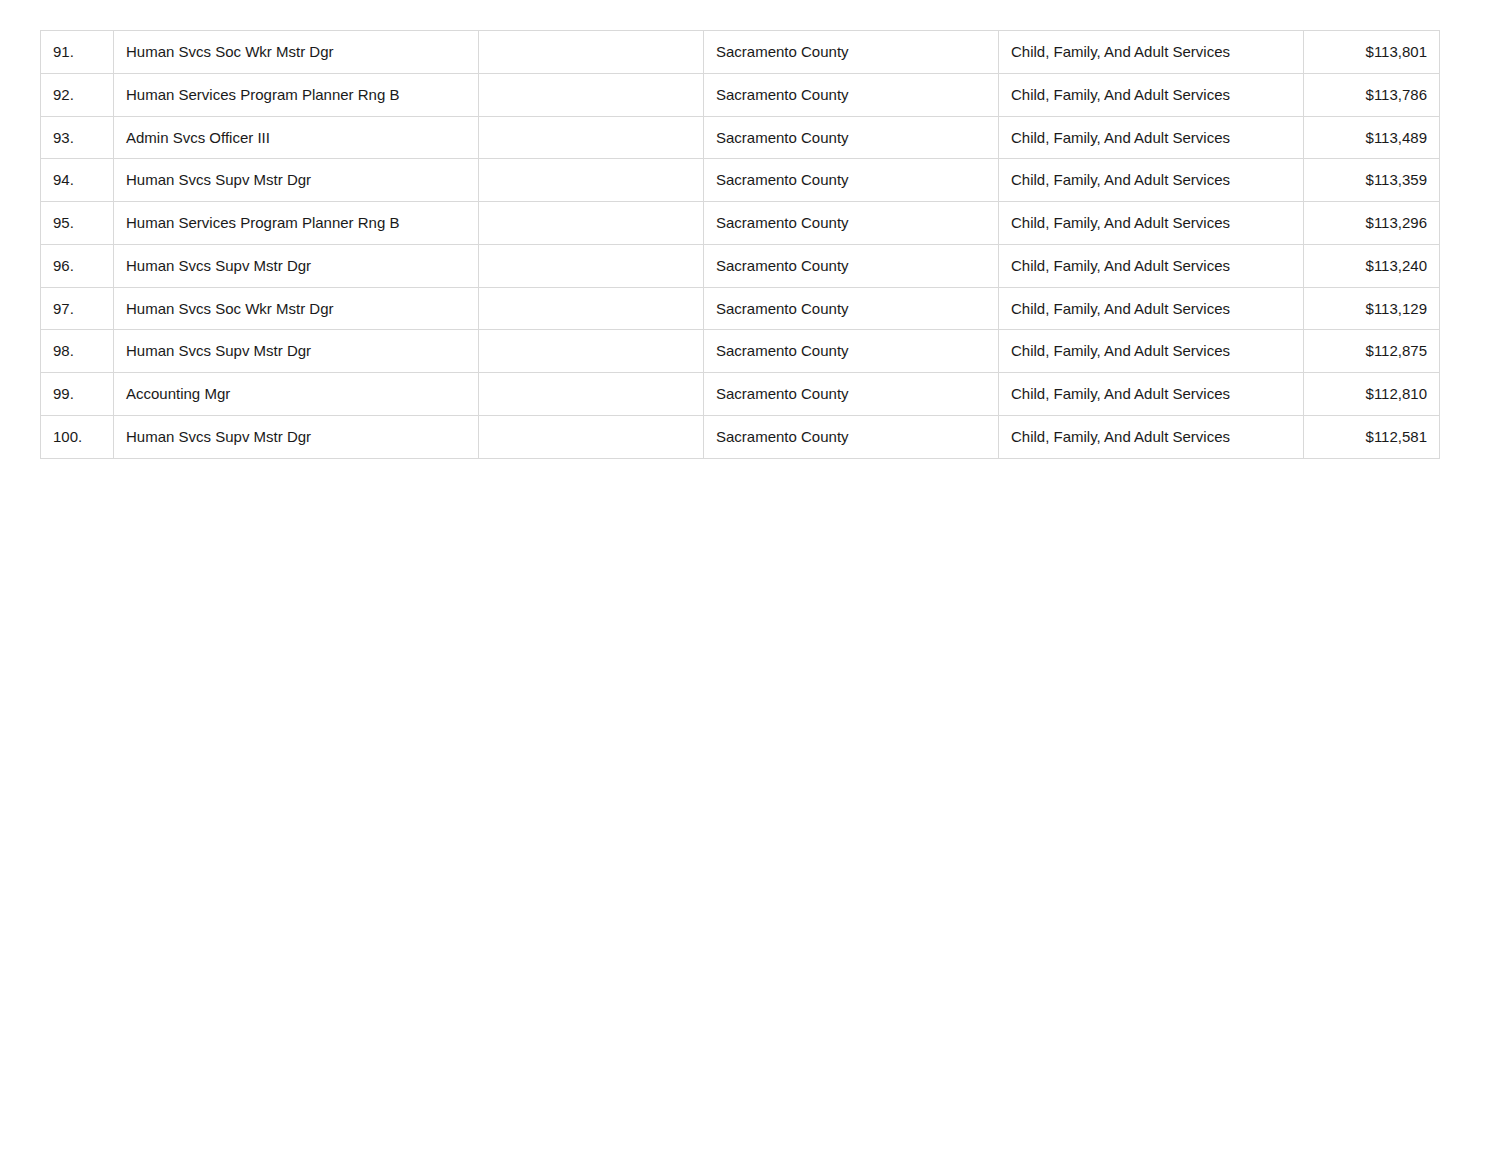| 91. | Human Svcs Soc Wkr Mstr Dgr | | Sacramento County | Child, Family, And Adult Services | $113,801 |
| 92. | Human Services Program Planner Rng B | | Sacramento County | Child, Family, And Adult Services | $113,786 |
| 93. | Admin Svcs Officer III | | Sacramento County | Child, Family, And Adult Services | $113,489 |
| 94. | Human Svcs Supv Mstr Dgr | | Sacramento County | Child, Family, And Adult Services | $113,359 |
| 95. | Human Services Program Planner Rng B | | Sacramento County | Child, Family, And Adult Services | $113,296 |
| 96. | Human Svcs Supv Mstr Dgr | | Sacramento County | Child, Family, And Adult Services | $113,240 |
| 97. | Human Svcs Soc Wkr Mstr Dgr | | Sacramento County | Child, Family, And Adult Services | $113,129 |
| 98. | Human Svcs Supv Mstr Dgr | | Sacramento County | Child, Family, And Adult Services | $112,875 |
| 99. | Accounting Mgr | | Sacramento County | Child, Family, And Adult Services | $112,810 |
| 100. | Human Svcs Supv Mstr Dgr | | Sacramento County | Child, Family, And Adult Services | $112,581 |